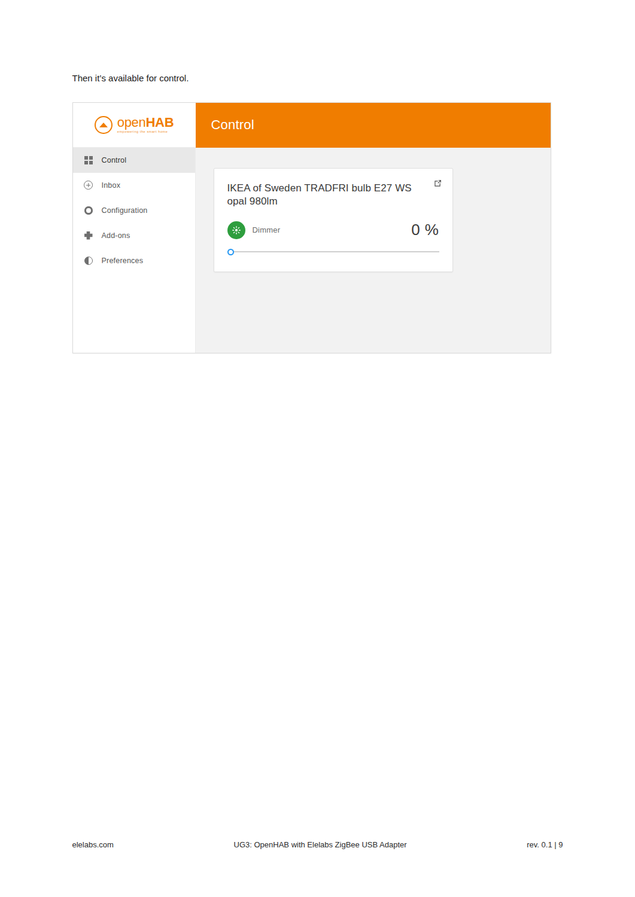Then it’s available for control.
openHAB empowering the smart home
Control
Control
Inbox
Configuration
Add-ons
Preferences
IKEA of Sweden TRADFRI bulb E27 WS opal 980lm
Dimmer 0 %
elelabs.com UG3: OpenHAB with Elelabs ZigBee USB Adapter rev. 0.1 | 9